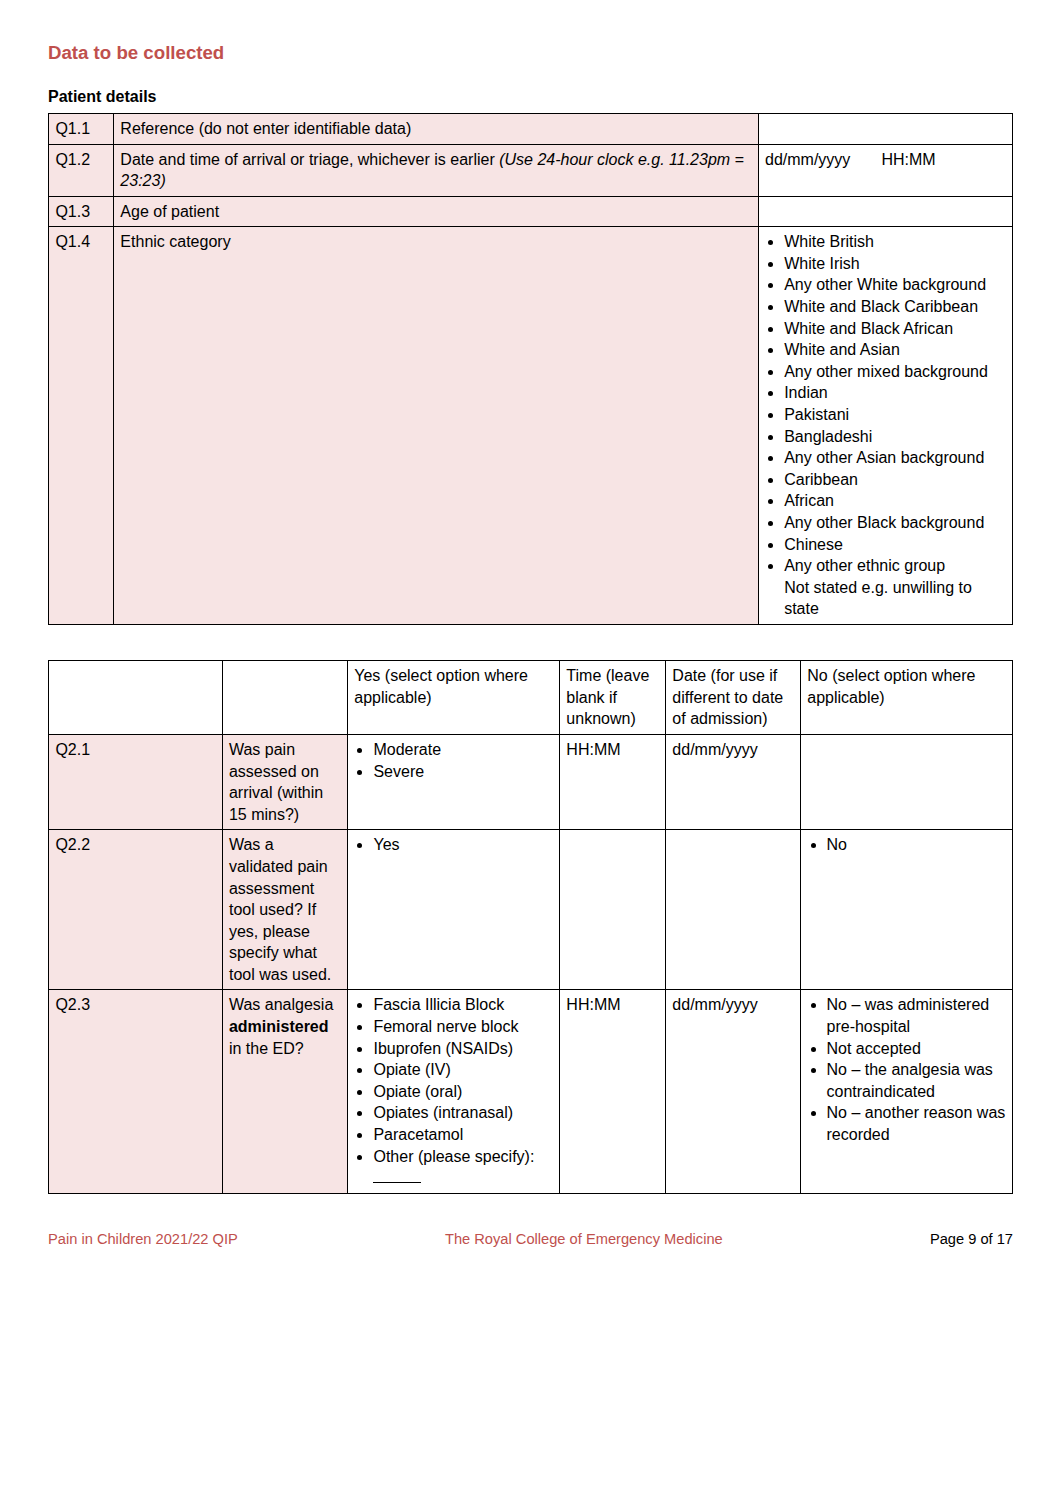Data to be collected
Patient details
| Q1.1 | Reference (do not enter identifiable data) | |
| Q1.2 | Date and time of arrival or triage, whichever is earlier (Use 24-hour clock e.g. 11.23pm = 23:23) | dd/mm/yyyy HH:MM |
| Q1.3 | Age of patient | |
| Q1.4 | Ethnic category | White British White Irish Any other White background White and Black Caribbean White and Black African White and Asian Any other mixed background Indian Pakistani Bangladeshi Any other Asian background Caribbean African Any other Black background Chinese Any other ethnic group Not stated e.g. unwilling to state |
| | | Yes (select option where applicable) | Time (leave blank if unknown) | Date (for use if different to date of admission) | No (select option where applicable) |
| Q2.1 | Was pain assessed on arrival (within 15 mins?) | Moderate Severe | HH:MM | dd/mm/yyyy | |
| Q2.2 | Was a validated pain assessment tool used? If yes, please specify what tool was used. | Yes | | | No |
| Q2.3 | Was analgesia administered in the ED? | Fascia Illicia Block Femoral nerve block Ibuprofen (NSAIDs) Opiate (IV) Opiate (oral) Opiates (intranasal) Paracetamol Other (please specify): | HH:MM | dd/mm/yyyy | No – was administered pre-hospital Not accepted No – the analgesia was contraindicated No – another reason was recorded |
Pain in Children 2021/22 QIP
The Royal College of Emergency Medicine
Page 9 of 17